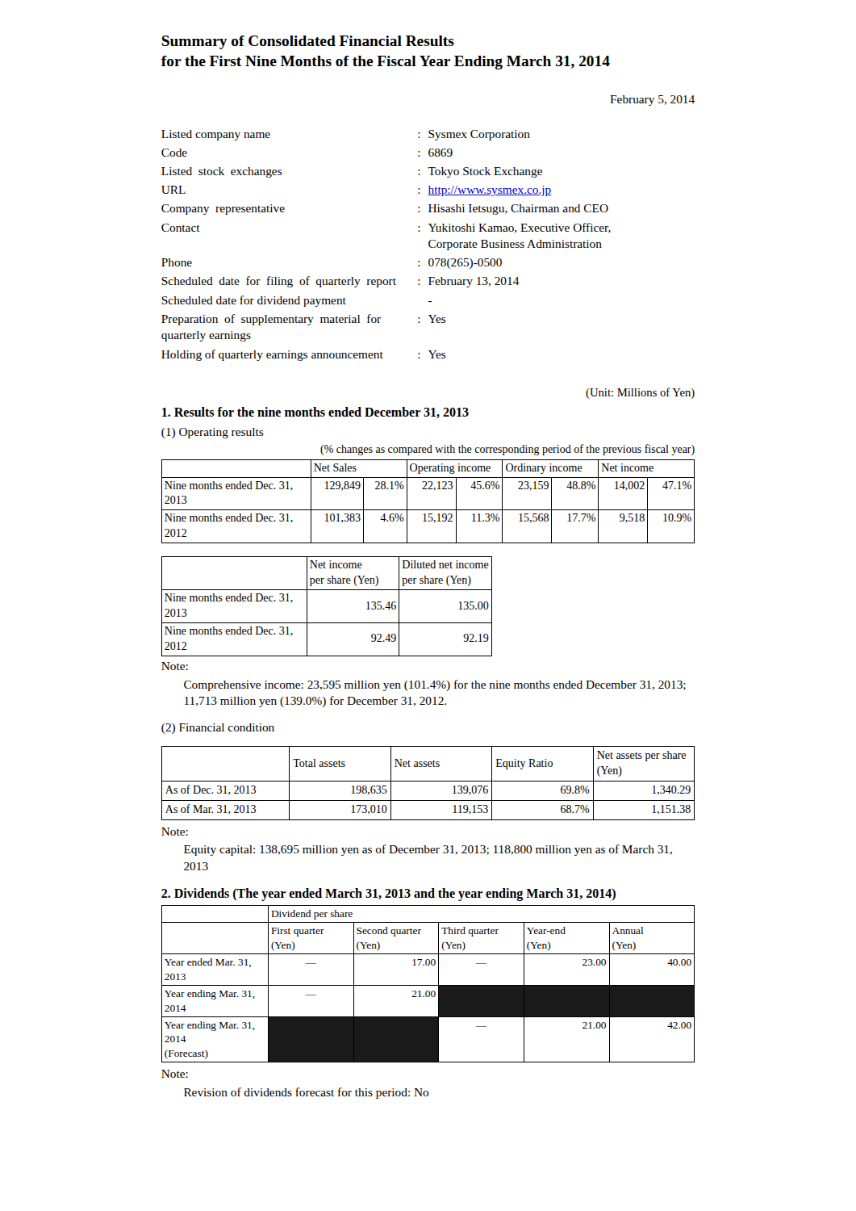Summary of Consolidated Financial Resultsfor the First Nine Months of the Fiscal Year Ending March 31, 2014
February 5, 2014
| Listed company name | : | Sysmex Corporation |
| Code | : | 6869 |
| Listed stock exchanges | : | Tokyo Stock Exchange |
| URL | : | http://www.sysmex.co.jp |
| Company representative | : | Hisashi Ietsugu, Chairman and CEO |
| Contact | : | Yukitoshi Kamao, Executive Officer, Corporate Business Administration |
| Phone | : | 078(265)-0500 |
| Scheduled date for filing of quarterly report | : | February 13, 2014 |
| Scheduled date for dividend payment | | - |
| Preparation of supplementary material for quarterly earnings | : | Yes |
| Holding of quarterly earnings announcement | : | Yes |
(Unit: Millions of Yen)
1. Results for the nine months ended December 31, 2013
(1) Operating results
(% changes as compared with the corresponding period of the previous fiscal year)
| | Net Sales | Operating income | Ordinary income | Net income |
| --- | --- | --- | --- | --- |
| Nine months ended Dec. 31, 2013 | 129,849 | 28.1% | 22,123 | 45.6% | 23,159 | 48.8% | 14,002 | 47.1% |
| Nine months ended Dec. 31, 2012 | 101,383 | 4.6% | 15,192 | 11.3% | 15,568 | 17.7% | 9,518 | 10.9% |
| | Net income per share (Yen) | Diluted net income per share (Yen) |
| --- | --- | --- |
| Nine months ended Dec. 31, 2013 | 135.46 | 135.00 |
| Nine months ended Dec. 31, 2012 | 92.49 | 92.19 |
Note:
Comprehensive income: 23,595 million yen (101.4%) for the nine months ended December 31, 2013; 11,713 million yen (139.0%) for December 31, 2012.
(2) Financial condition
| | Total assets | Net assets | Equity Ratio | Net assets per share (Yen) |
| --- | --- | --- | --- | --- |
| As of Dec. 31, 2013 | 198,635 | 139,076 | 69.8% | 1,340.29 |
| As of Mar. 31, 2013 | 173,010 | 119,153 | 68.7% | 1,151.38 |
Note:
Equity capital: 138,695 million yen as of December 31, 2013; 118,800 million yen as of March 31, 2013
2. Dividends (The year ended March 31, 2013 and the year ending March 31, 2014)
| | Dividend per share |
| --- | --- |
| | First quarter (Yen) | Second quarter (Yen) | Third quarter (Yen) | Year-end (Yen) | Annual (Yen) |
| Year ended Mar. 31, 2013 | — | 17.00 | — | 23.00 | 40.00 |
| Year ending Mar. 31, 2014 | — | 21.00 | | | |
| Year ending Mar. 31, 2014 (Forecast) | | | — | 21.00 | 42.00 |
Note:
Revision of dividends forecast for this period: No